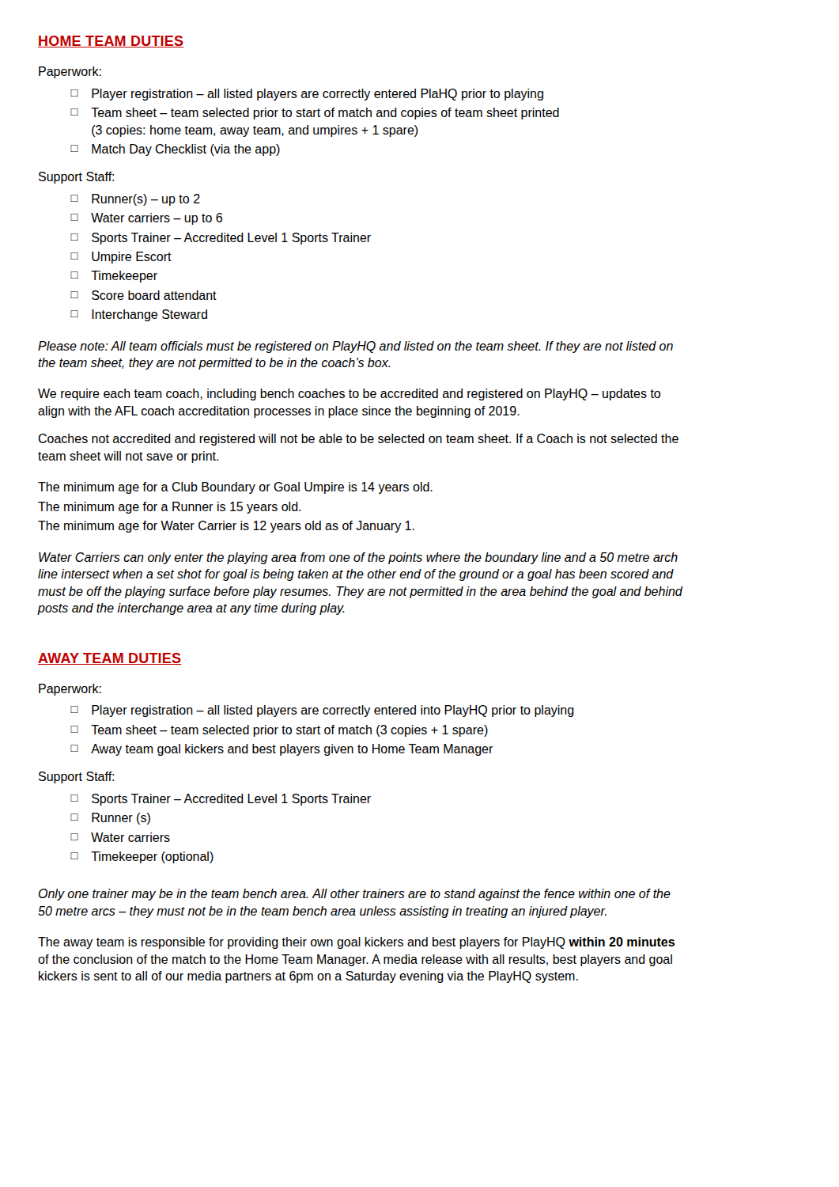HOME TEAM DUTIES
Paperwork:
Player registration – all listed players are correctly entered PlaHQ prior to playing
Team sheet – team selected prior to start of match and copies of team sheet printed
(3 copies: home team, away team, and umpires + 1 spare)
Match Day Checklist (via the app)
Support Staff:
Runner(s) – up to 2
Water carriers – up to 6
Sports Trainer – Accredited Level 1 Sports Trainer
Umpire Escort
Timekeeper
Score board attendant
Interchange Steward
Please note: All team officials must be registered on PlayHQ and listed on the team sheet. If they are not listed on the team sheet, they are not permitted to be in the coach’s box.
We require each team coach, including bench coaches to be accredited and registered on PlayHQ – updates to align with the AFL coach accreditation processes in place since the beginning of 2019.
Coaches not accredited and registered will not be able to be selected on team sheet. If a Coach is not selected the team sheet will not save or print.
The minimum age for a Club Boundary or Goal Umpire is 14 years old.
The minimum age for a Runner is 15 years old.
The minimum age for Water Carrier is 12 years old as of January 1.
Water Carriers can only enter the playing area from one of the points where the boundary line and a 50 metre arch line intersect when a set shot for goal is being taken at the other end of the ground or a goal has been scored and must be off the playing surface before play resumes. They are not permitted in the area behind the goal and behind posts and the interchange area at any time during play.
AWAY TEAM DUTIES
Paperwork:
Player registration – all listed players are correctly entered into PlayHQ prior to playing
Team sheet – team selected prior to start of match (3 copies + 1 spare)
Away team goal kickers and best players given to Home Team Manager
Support Staff:
Sports Trainer – Accredited Level 1 Sports Trainer
Runner (s)
Water carriers
Timekeeper (optional)
Only one trainer may be in the team bench area. All other trainers are to stand against the fence within one of the 50 metre arcs – they must not be in the team bench area unless assisting in treating an injured player.
The away team is responsible for providing their own goal kickers and best players for PlayHQ within 20 minutes of the conclusion of the match to the Home Team Manager. A media release with all results, best players and goal kickers is sent to all of our media partners at 6pm on a Saturday evening via the PlayHQ system.